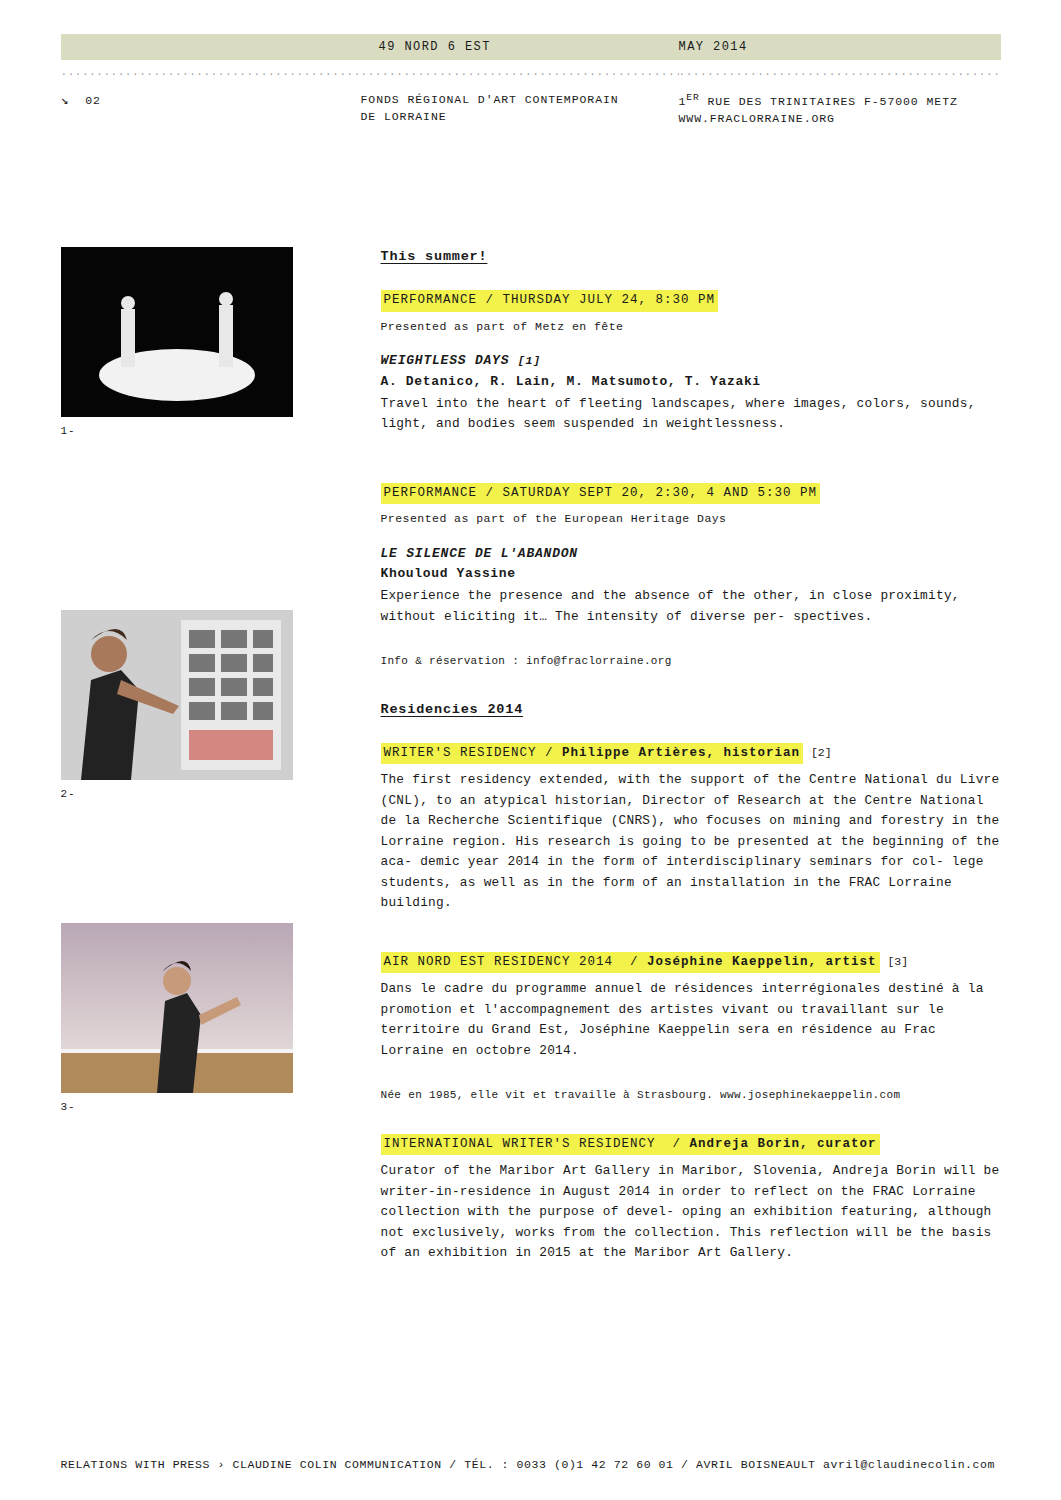49 NORD 6 EST
MAY 2014
.......................................................... .......................................................... ..................................................................
↘ 02
FONDS RÉGIONAL D'ART CONTEMPORAIN
DE LORRAINE
1ER RUE DES TRINITAIRES F-57000 METZ
WWW.FRACLORRAINE.ORG
1-
2-
3-
This summer!
PERFORMANCE / THURSDAY JULY 24, 8:30 PM
Presented as part of Metz en fête
WEIGHTLESS DAYS [1]
A. Detanico, R. Lain, M. Matsumoto, T. Yazaki
Travel into the heart of fleeting landscapes, where images, colors, sounds, light, and bodies seem suspended in weightlessness.
PERFORMANCE / SATURDAY SEPT 20, 2:30, 4 AND 5:30 PM
Presented as part of the European Heritage Days
LE SILENCE DE L'ABANDON
Khouloud Yassine
Experience the presence and the absence of the other, in close proximity, without eliciting it… The intensity of diverse per- spectives.
Info & réservation : info@fraclorraine.org
Residencies 2014
WRITER'S RESIDENCY / Philippe Artières, historian [2]
The first residency extended, with the support of the Centre National du Livre (CNL), to an atypical historian, Director of Research at the Centre National de la Recherche Scientifique (CNRS), who focuses on mining and forestry in the Lorraine region. His research is going to be presented at the beginning of the aca- demic year 2014 in the form of interdisciplinary seminars for col- lege students, as well as in the form of an installation in the FRAC Lorraine building.
AIR NORD EST RESIDENCY 2014 / Joséphine Kaeppelin, artist [3]
Dans le cadre du programme annuel de résidences interrégionales destiné à la promotion et l'accompagnement des artistes vivant ou travaillant sur le territoire du Grand Est, Joséphine Kaeppelin sera en résidence au Frac Lorraine en octobre 2014.
Née en 1985, elle vit et travaille à Strasbourg. www.josephinekaeppelin.com
INTERNATIONAL WRITER'S RESIDENCY / Andreja Borin, curator
Curator of the Maribor Art Gallery in Maribor, Slovenia, Andreja Borin will be writer-in-residence in August 2014 in order to reflect on the FRAC Lorraine collection with the purpose of devel- oping an exhibition featuring, although not exclusively, works from the collection. This reflection will be the basis of an exhibition in 2015 at the Maribor Art Gallery.
RELATIONS WITH PRESS › CLAUDINE COLIN COMMUNICATION / TÉL. : 0033 (0)1 42 72 60 01 / AVRIL BOISNEAULT avril@claudinecolin.com